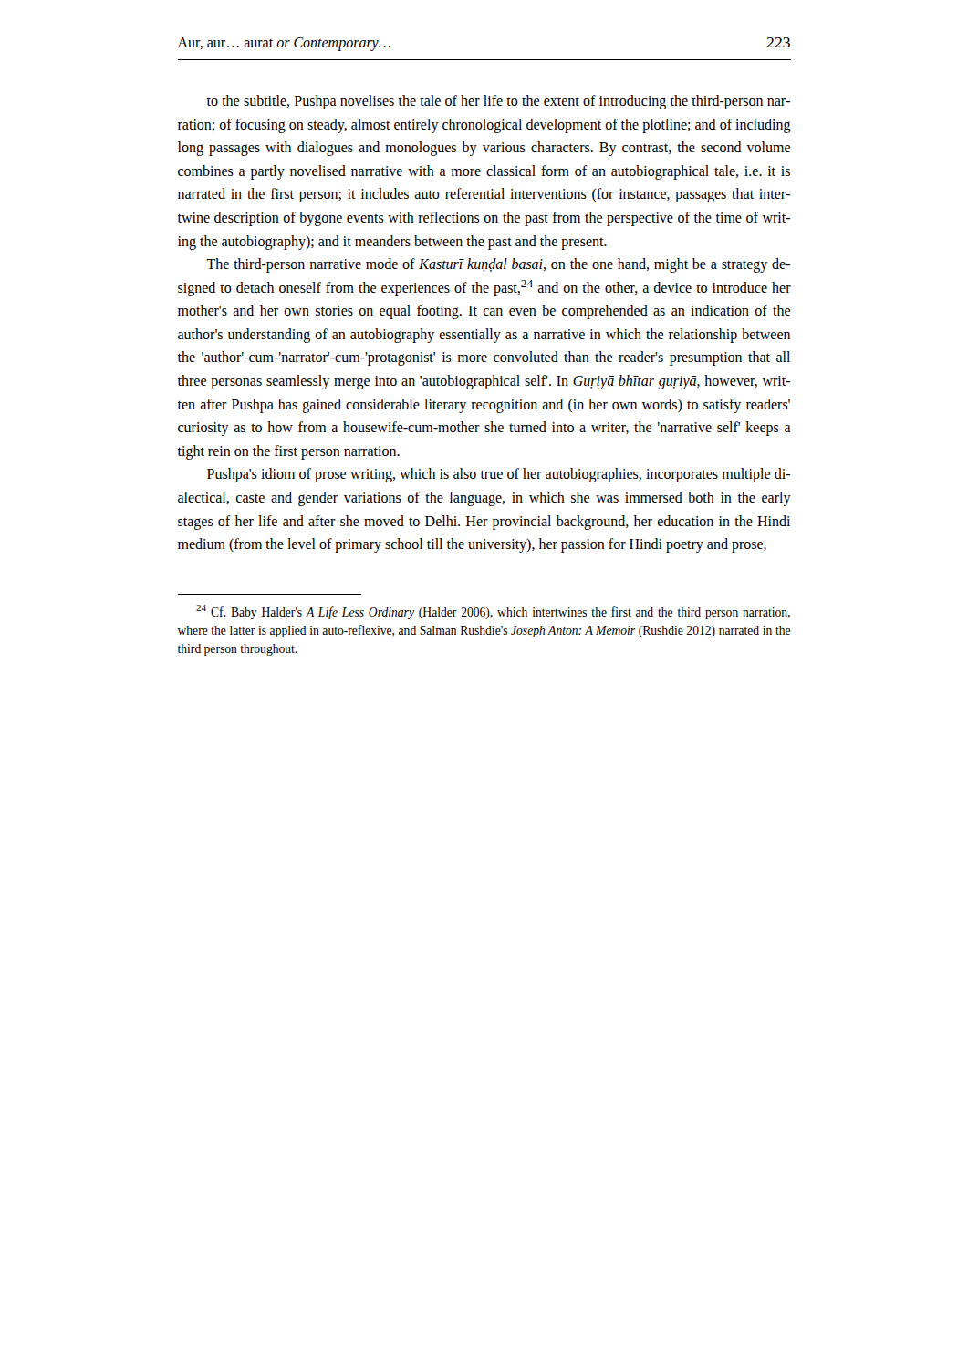Aur, aur… aurat or Contemporary… 223
to the subtitle, Pushpa novelises the tale of her life to the extent of introducing the third-person narration; of focusing on steady, almost entirely chronological development of the plotline; and of including long passages with dialogues and monologues by various characters. By contrast, the second volume combines a partly novelised narrative with a more classical form of an autobiographical tale, i.e. it is narrated in the first person; it includes auto referential interventions (for instance, passages that intertwine description of bygone events with reflections on the past from the perspective of the time of writing the autobiography); and it meanders between the past and the present.
The third-person narrative mode of Kasturī kuṇḍal basai, on the one hand, might be a strategy designed to detach oneself from the experiences of the past,24 and on the other, a device to introduce her mother's and her own stories on equal footing. It can even be comprehended as an indication of the author's understanding of an autobiography essentially as a narrative in which the relationship between the 'author'-cum-'narrator'-cum-'protagonist' is more convoluted than the reader's presumption that all three personas seamlessly merge into an 'autobiographical self'. In Guṛiyā bhītar guṛiyā, however, written after Pushpa has gained considerable literary recognition and (in her own words) to satisfy readers' curiosity as to how from a housewife-cum-mother she turned into a writer, the 'narrative self' keeps a tight rein on the first person narration.
Pushpa's idiom of prose writing, which is also true of her autobiographies, incorporates multiple dialectical, caste and gender variations of the language, in which she was immersed both in the early stages of her life and after she moved to Delhi. Her provincial background, her education in the Hindi medium (from the level of primary school till the university), her passion for Hindi poetry and prose,
24 Cf. Baby Halder's A Life Less Ordinary (Halder 2006), which intertwines the first and the third person narration, where the latter is applied in auto-reflexive, and Salman Rushdie's Joseph Anton: A Memoir (Rushdie 2012) narrated in the third person throughout.